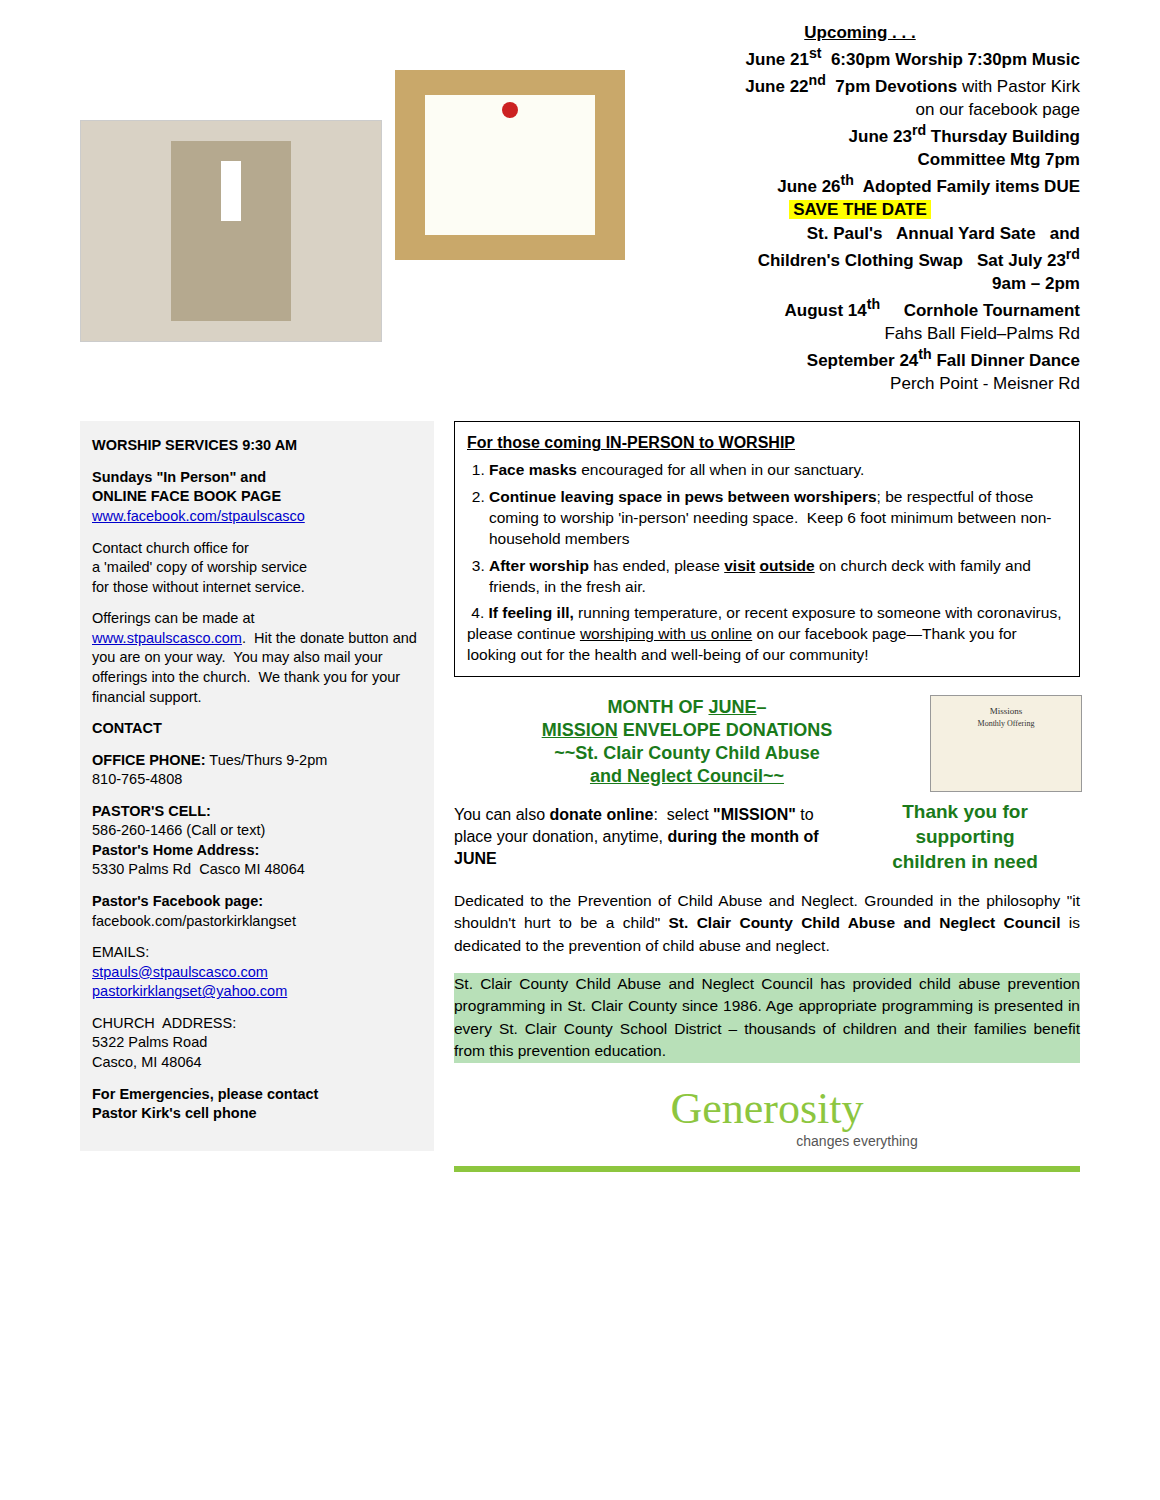Upcoming . . .
June 21st 6:30pm Worship 7:30pm Music
June 22nd 7pm Devotions with Pastor Kirk
on our facebook page
June 23rd Thursday Building
Committee Mtg 7pm
June 26th Adopted Family items DUE
SAVE THE DATE
St. Paul's Annual Yard Sate and
Children's Clothing Swap Sat July 23rd
9am – 2pm
August 14th Cornhole Tournament
Fahs Ball Field–Palms Rd
September 24th Fall Dinner Dance
Perch Point - Meisner Rd
WORSHIP SERVICES 9:30 AM
Sundays "In Person" and
ONLINE FACE BOOK PAGE
www.facebook.com/stpaulscasco
Contact church office for
a 'mailed' copy of worship service
for those without internet service.
Offerings can be made at
www.stpaulscasco.com. Hit the donate button and you are on your way. You may also mail your offerings into the church. We thank you for your financial support.
CONTACT
OFFICE PHONE: Tues/Thurs 9-2pm
810-765-4808
PASTOR'S CELL:
586-260-1466 (Call or text)
Pastor's Home Address:
5330 Palms Rd Casco MI 48064
Pastor's Facebook page:
facebook.com/pastorkirklangset
EMAILS:
stpauls@stpaulscasco.com
pastorkirklangset@yahoo.com
CHURCH ADDRESS:
5322 Palms Road
Casco, MI 48064
For Emergencies, please contact
Pastor Kirk's cell phone
For those coming IN-PERSON to WORSHIP
Face masks encouraged for all when in our sanctuary.
Continue leaving space in pews between worshipers; be respectful of those coming to worship 'in-person' needing space. Keep 6 foot minimum between non-household members
After worship has ended, please visit outside on church deck with family and friends, in the fresh air.
4. If feeling ill, running temperature, or recent exposure to someone with coronavirus, please continue worshiping with us online on our facebook page—Thank you for looking out for the health and well-being of our community!
MONTH OF JUNE–
MISSION ENVELOPE DONATIONS
~~St. Clair County Child Abuse
and Neglect Council~~
You can also donate online: select "MISSION" to place your donation, anytime, during the month of JUNE
Thank you for supporting
children in need
Dedicated to the Prevention of Child Abuse and Neglect. Grounded in the philosophy "it shouldn't hurt to be a child" St. Clair County Child Abuse and Neglect Council is dedicated to the prevention of child abuse and neglect.
St. Clair County Child Abuse and Neglect Council has provided child abuse prevention programming in St. Clair County since 1986. Age appropriate programming is presented in every St. Clair County School District – thousands of children and their families benefit from this prevention education.